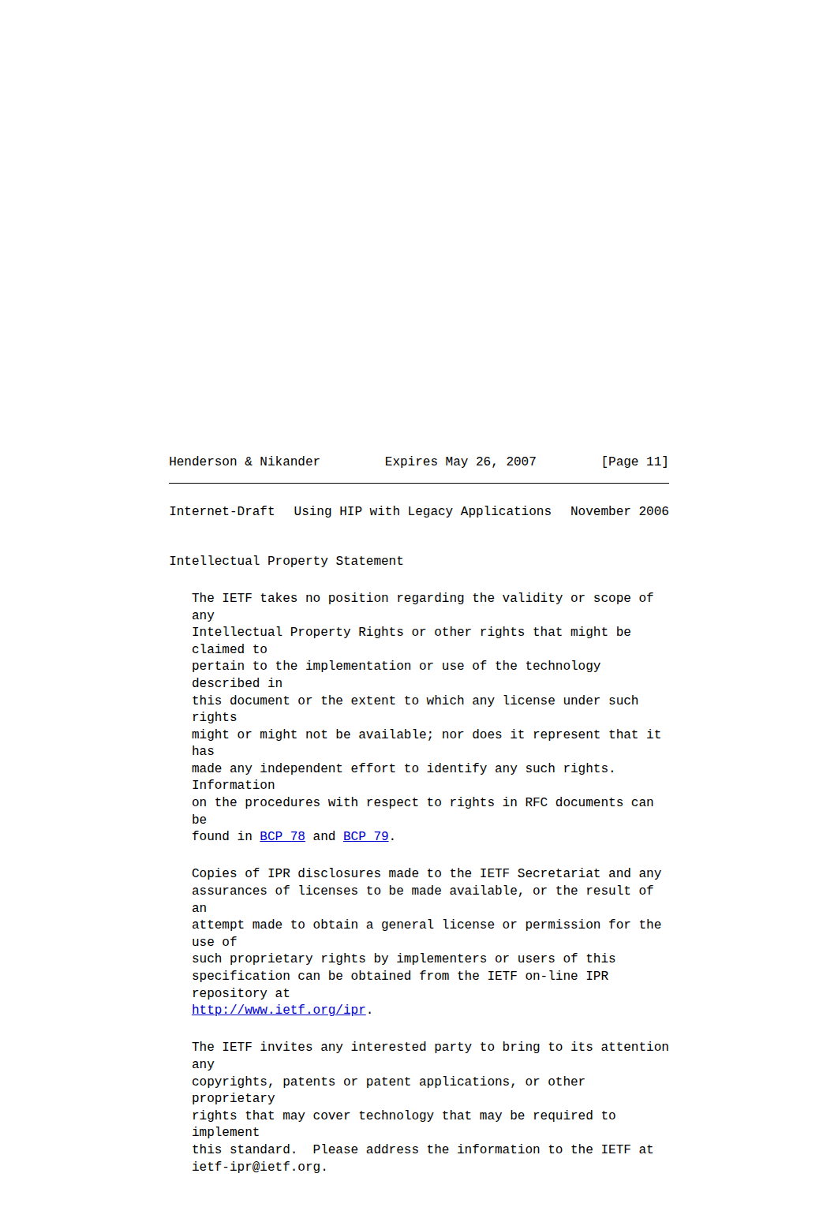Henderson & Nikander Expires May 26, 2007[Page 11]
Internet-Draft Using HIP with Legacy Applications November 2006
Intellectual Property Statement
The IETF takes no position regarding the validity or scope of any Intellectual Property Rights or other rights that might be claimed to pertain to the implementation or use of the technology described in this document or the extent to which any license under such rights might or might not be available; nor does it represent that it has made any independent effort to identify any such rights. Information on the procedures with respect to rights in RFC documents can be found in BCP 78 and BCP 79.
Copies of IPR disclosures made to the IETF Secretariat and any assurances of licenses to be made available, or the result of an attempt made to obtain a general license or permission for the use of such proprietary rights by implementers or users of this specification can be obtained from the IETF on-line IPR repository at http://www.ietf.org/ipr.
The IETF invites any interested party to bring to its attention any copyrights, patents or patent applications, or other proprietary rights that may cover technology that may be required to implement this standard. Please address the information to the IETF at ietf-ipr@ietf.org.